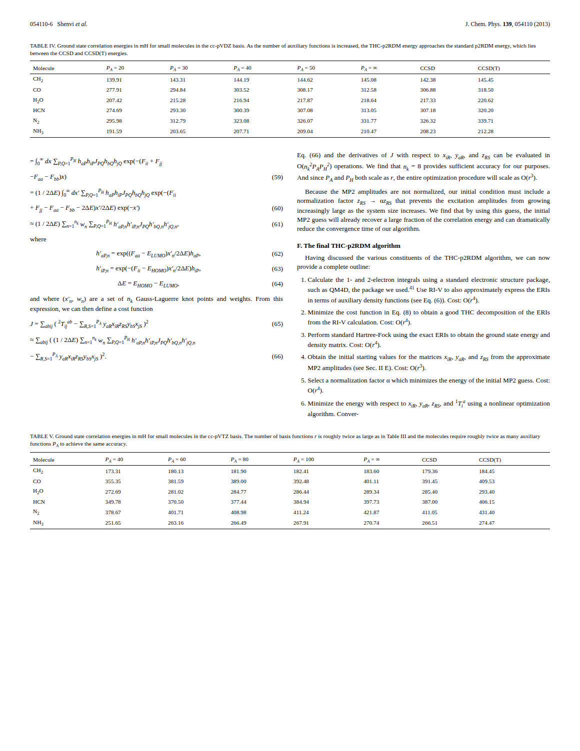054110-6 Shenvi et al.
J. Chem. Phys. 139, 054110 (2013)
TABLE IV. Ground state correlation energies in mH for small molecules in the cc-pVDZ basis. As the number of auxiliary functions is increased, the THC-p2RDM energy approaches the standard p2RDM energy, which lies between the CCSD and CCSD(T) energies.
| Molecule | P A = 20 | P A = 30 | P A = 40 | P A = 50 | P A = ∞ | CCSD | CCSD(T) |
| --- | --- | --- | --- | --- | --- | --- | --- |
| CH 2 | 139.91 | 143.31 | 144.19 | 144.62 | 145.08 | 142.38 | 145.45 |
| CO | 277.91 | 294.84 | 303.52 | 308.17 | 312.58 | 306.88 | 318.50 |
| H 2 O | 207.42 | 215.28 | 216.94 | 217.87 | 218.64 | 217.33 | 220.62 |
| HCN | 274.69 | 293.30 | 300.39 | 307.08 | 313.05 | 307.18 | 320.20 |
| N 2 | 295.98 | 312.79 | 323.08 | 326.07 | 331.77 | 326.32 | 339.71 |
| NH 3 | 191.59 | 203.65 | 207.71 | 209.04 | 210.47 | 208.23 | 212.28 |
= ∫0∞ dx ∑P,Q=1PH haPhiPJPQhbQhjQ exp(−(Fii + Fjj
−Faa − Fbb)x)
(59)
= (1 / 2ΔE) ∫0∞ dx′ ∑P,Q=1PH haPhiPJPQhbQhjQ exp(−(Fii
+ Fjj − Faa − Fbb − 2ΔE)x′/2ΔE) exp(−x′)
(60)
≈ (1 / 2ΔE) ∑n=1nk wn ∑P,Q=1PH h′aP,nh′iP,nJPQh′bQ,nh′jQ,n,
(61)
where
h′aP,n = exp((Faa − ELUMO)x′n/2ΔE)haP,
(62)
h′iP,n = exp(−(Fii − EHOMO)x′n/2ΔE)hiP,
(63)
ΔE = EHOMO − ELUMO,
(64)
and where (x′n, wn) are a set of nk Gauss-Laguerre knot points and weights. From this expression, we can then define a cost function
J = ∑abij ( 2Tijab − ∑R,S=1PA yaRxiRzRSybSxjS )2
(65)
≈ ∑abij ( (1 / 2ΔE) ∑n=1nk wn ∑P,Q=1PH h′aP,nh′iP,nJPQh′bQ,nh′jQ,n
− ∑R,S=1PA yaRxiRzRSybSxjS )2.
(66)
Eq. (66) and the derivatives of J with respect to xiR, yaR, and zRS can be evaluated in O(nk2PAPH2) operations. We find that nk = 8 provides sufficient accuracy for our purposes. And since PA and PH both scale as r, the entire optimization procedure will scale as O(r3).
Because the MP2 amplitudes are not normalized, our initial condition must include a normalization factor zRS → αzRS that prevents the excitation amplitudes from growing increasingly large as the system size increases. We find that by using this guess, the initial MP2 guess will already recover a large fraction of the correlation energy and can dramatically reduce the convergence time of our algorithm.
F. The final THC-p2RDM algorithm
Having discussed the various constituents of the THC-p2RDM algorithm, we can now provide a complete outline:
Calculate the 1- and 2-electron integrals using a standard electronic structure package, such as QM4D, the package we used.41 Use RI-V to also approximately express the ERIs in terms of auxiliary density functions (see Eq. (6)). Cost: O(r4).
Minimize the cost function in Eq. (8) to obtain a good THC decomposition of the ERIs from the RI-V calculation. Cost: O(r4).
Perform standard Hartree-Fock using the exact ERIs to obtain the ground state energy and density matrix. Cost: O(r4).
Obtain the initial starting values for the matrices xiR, yaR, and zRS from the approximate MP2 amplitudes (see Sec. II E). Cost: O(r3).
Select a normalization factor α which minimizes the energy of the initial MP2 guess. Cost: O(r4).
Minimize the energy with respect to xiR, yaR, zRS, and 1Tia using a nonlinear optimization algorithm. Conver-
TABLE V. Ground state correlation energies in mH for small molecules in the cc-pVTZ basis. The number of basis functions r is roughly twice as large as in Table III and the molecules require roughly twice as many auxiliary functions PA to achieve the same accuracy.
| Molecule | P A = 40 | P A = 60 | P A = 80 | P A = 100 | P A = ∞ | CCSD | CCSD(T) |
| --- | --- | --- | --- | --- | --- | --- | --- |
| CH 2 | 173.31 | 180.13 | 181.90 | 182.41 | 183.60 | 179.36 | 184.45 |
| CO | 355.35 | 381.59 | 389.00 | 392.48 | 401.11 | 391.45 | 409.53 |
| H 2 O | 272.69 | 281.02 | 284.77 | 286.44 | 289.34 | 285.40 | 293.40 |
| HCN | 349.78 | 370.50 | 377.44 | 384.94 | 397.73 | 387.00 | 406.15 |
| N 2 | 378.67 | 401.71 | 408.98 | 411.24 | 421.87 | 411.05 | 431.40 |
| NH 3 | 251.65 | 263.16 | 266.49 | 267.91 | 270.74 | 266.51 | 274.47 |